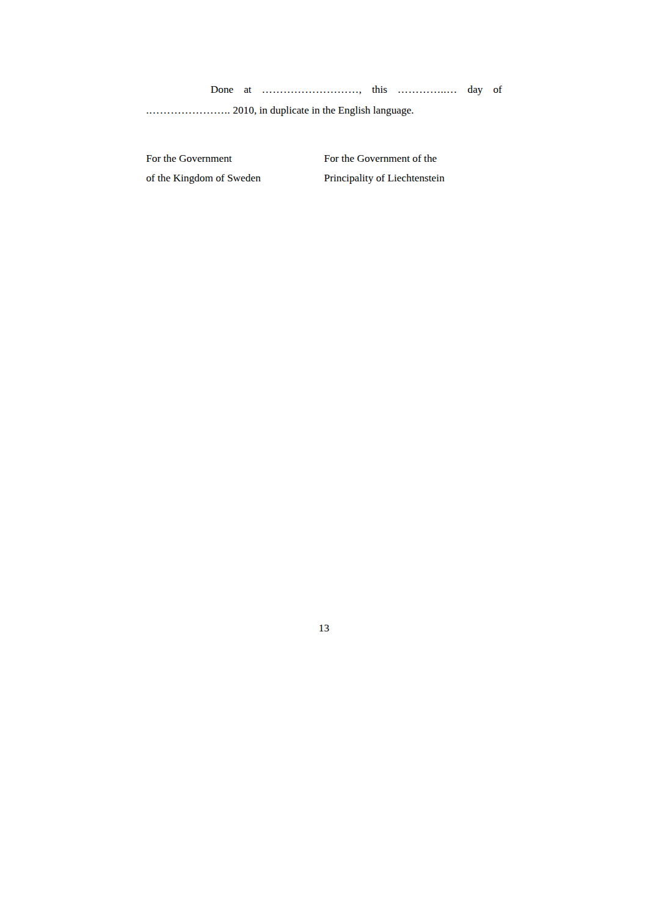Done at ………………………, this …………..… day of .………………….. 2010, in duplicate in the English language.
| For the Government | For the Government of the |
| of the Kingdom of Sweden | Principality of Liechtenstein |
13